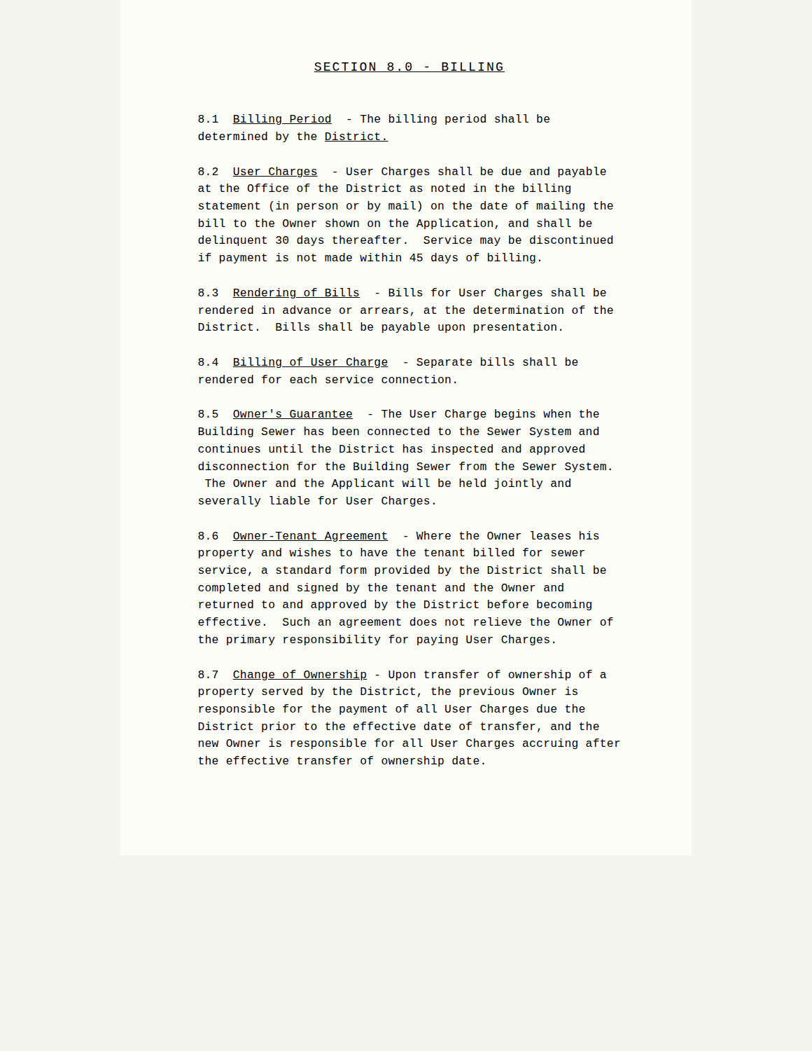SECTION 8.0 - BILLING
8.1 Billing Period - The billing period shall be determined by the District.
8.2 User Charges - User Charges shall be due and payable at the Office of the District as noted in the billing statement (in person or by mail) on the date of mailing the bill to the Owner shown on the Application, and shall be delinquent 30 days thereafter. Service may be discontinued if payment is not made within 45 days of billing.
8.3 Rendering of Bills - Bills for User Charges shall be rendered in advance or arrears, at the determination of the District. Bills shall be payable upon presentation.
8.4 Billing of User Charge - Separate bills shall be rendered for each service connection.
8.5 Owner's Guarantee - The User Charge begins when the Building Sewer has been connected to the Sewer System and continues until the District has inspected and approved disconnection for the Building Sewer from the Sewer System. The Owner and the Applicant will be held jointly and severally liable for User Charges.
8.6 Owner-Tenant Agreement - Where the Owner leases his property and wishes to have the tenant billed for sewer service, a standard form provided by the District shall be completed and signed by the tenant and the Owner and returned to and approved by the District before becoming effective. Such an agreement does not relieve the Owner of the primary responsibility for paying User Charges.
8.7 Change of Ownership - Upon transfer of ownership of a property served by the District, the previous Owner is responsible for the payment of all User Charges due the District prior to the effective date of transfer, and the new Owner is responsible for all User Charges accruing after the effective transfer of ownership date.